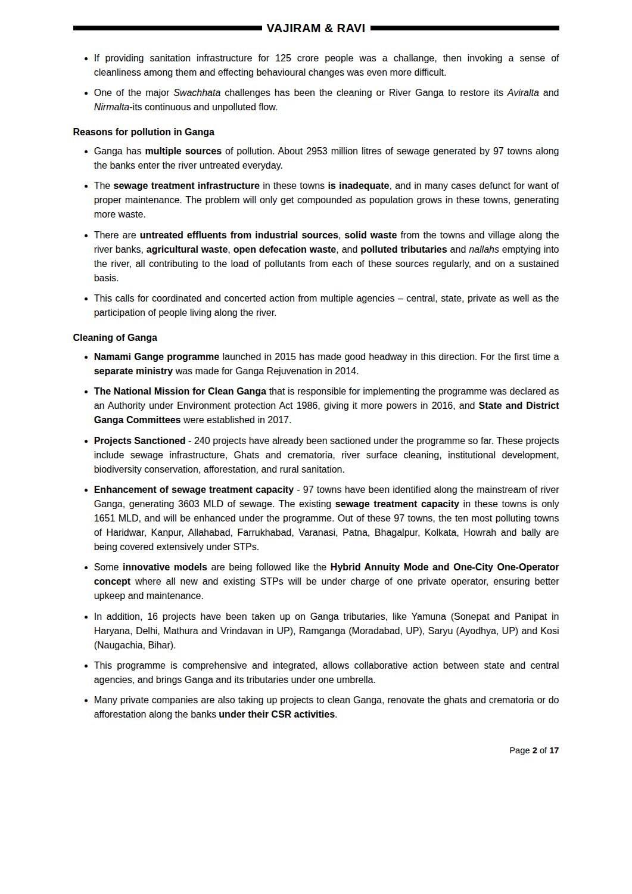VAJIRAM & RAVI
If providing sanitation infrastructure for 125 crore people was a challange, then invoking a sense of cleanliness among them and effecting behavioural changes was even more difficult.
One of the major Swachhata challenges has been the cleaning or River Ganga to restore its Aviralta and Nirmalta-its continuous and unpolluted flow.
Reasons for pollution in Ganga
Ganga has multiple sources of pollution. About 2953 million litres of sewage generated by 97 towns along the banks enter the river untreated everyday.
The sewage treatment infrastructure in these towns is inadequate, and in many cases defunct for want of proper maintenance. The problem will only get compounded as population grows in these towns, generating more waste.
There are untreated effluents from industrial sources, solid waste from the towns and village along the river banks, agricultural waste, open defecation waste, and polluted tributaries and nallahs emptying into the river, all contributing to the load of pollutants from each of these sources regularly, and on a sustained basis.
This calls for coordinated and concerted action from multiple agencies – central, state, private as well as the participation of people living along the river.
Cleaning of Ganga
Namami Gange programme launched in 2015 has made good headway in this direction. For the first time a separate ministry was made for Ganga Rejuvenation in 2014.
The National Mission for Clean Ganga that is responsible for implementing the programme was declared as an Authority under Environment protection Act 1986, giving it more powers in 2016, and State and District Ganga Committees were established in 2017.
Projects Sanctioned - 240 projects have already been sactioned under the programme so far. These projects include sewage infrastructure, Ghats and crematoria, river surface cleaning, institutional development, biodiversity conservation, afforestation, and rural sanitation.
Enhancement of sewage treatment capacity - 97 towns have been identified along the mainstream of river Ganga, generating 3603 MLD of sewage. The existing sewage treatment capacity in these towns is only 1651 MLD, and will be enhanced under the programme. Out of these 97 towns, the ten most polluting towns of Haridwar, Kanpur, Allahabad, Farrukhabad, Varanasi, Patna, Bhagalpur, Kolkata, Howrah and bally are being covered extensively under STPs.
Some innovative models are being followed like the Hybrid Annuity Mode and One-City One-Operator concept where all new and existing STPs will be under charge of one private operator, ensuring better upkeep and maintenance.
In addition, 16 projects have been taken up on Ganga tributaries, like Yamuna (Sonepat and Panipat in Haryana, Delhi, Mathura and Vrindavan in UP), Ramganga (Moradabad, UP), Saryu (Ayodhya, UP) and Kosi (Naugachia, Bihar).
This programme is comprehensive and integrated, allows collaborative action between state and central agencies, and brings Ganga and its tributaries under one umbrella.
Many private companies are also taking up projects to clean Ganga, renovate the ghats and crematoria or do afforestation along the banks under their CSR activities.
Page 2 of 17